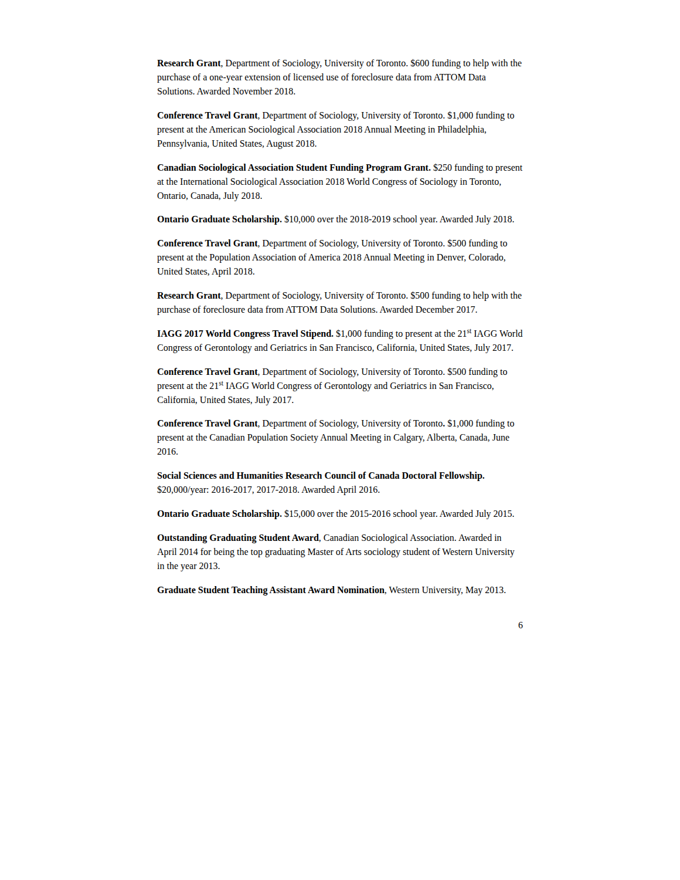Research Grant, Department of Sociology, University of Toronto. $600 funding to help with the purchase of a one-year extension of licensed use of foreclosure data from ATTOM Data Solutions. Awarded November 2018.
Conference Travel Grant, Department of Sociology, University of Toronto. $1,000 funding to present at the American Sociological Association 2018 Annual Meeting in Philadelphia, Pennsylvania, United States, August 2018.
Canadian Sociological Association Student Funding Program Grant. $250 funding to present at the International Sociological Association 2018 World Congress of Sociology in Toronto, Ontario, Canada, July 2018.
Ontario Graduate Scholarship. $10,000 over the 2018-2019 school year. Awarded July 2018.
Conference Travel Grant, Department of Sociology, University of Toronto. $500 funding to present at the Population Association of America 2018 Annual Meeting in Denver, Colorado, United States, April 2018.
Research Grant, Department of Sociology, University of Toronto. $500 funding to help with the purchase of foreclosure data from ATTOM Data Solutions. Awarded December 2017.
IAGG 2017 World Congress Travel Stipend. $1,000 funding to present at the 21st IAGG World Congress of Gerontology and Geriatrics in San Francisco, California, United States, July 2017.
Conference Travel Grant, Department of Sociology, University of Toronto. $500 funding to present at the 21st IAGG World Congress of Gerontology and Geriatrics in San Francisco, California, United States, July 2017.
Conference Travel Grant, Department of Sociology, University of Toronto. $1,000 funding to present at the Canadian Population Society Annual Meeting in Calgary, Alberta, Canada, June 2016.
Social Sciences and Humanities Research Council of Canada Doctoral Fellowship. $20,000/year: 2016-2017, 2017-2018. Awarded April 2016.
Ontario Graduate Scholarship. $15,000 over the 2015-2016 school year. Awarded July 2015.
Outstanding Graduating Student Award, Canadian Sociological Association. Awarded in April 2014 for being the top graduating Master of Arts sociology student of Western University in the year 2013.
Graduate Student Teaching Assistant Award Nomination, Western University, May 2013.
6